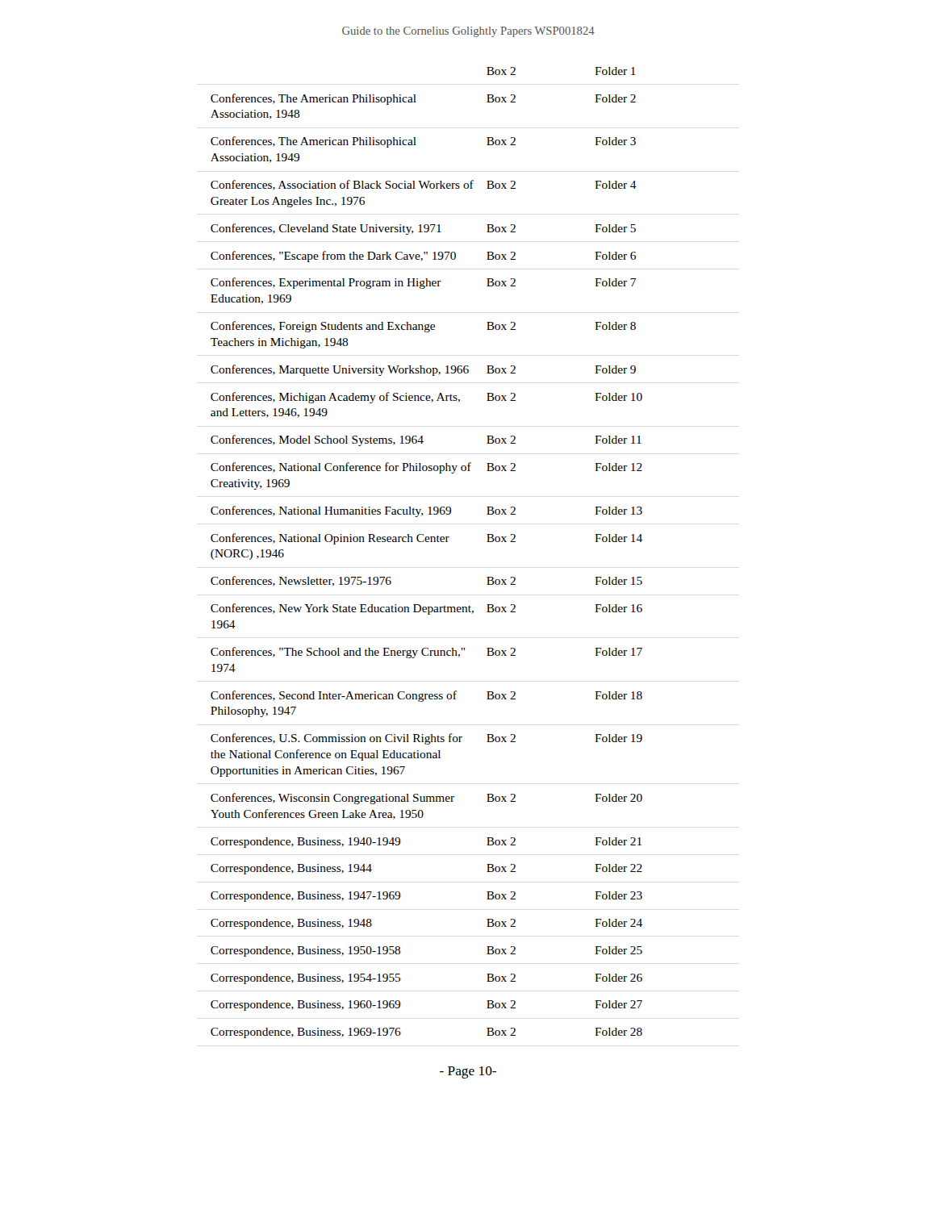Guide to the Cornelius Golightly Papers WSP001824
| | Box 2 | Folder 1 |
| Conferences, The American Philisophical Association, 1948 | Box 2 | Folder 2 |
| Conferences, The American Philisophical Association, 1949 | Box 2 | Folder 3 |
| Conferences, Association of Black Social Workers of Greater Los Angeles Inc., 1976 | Box 2 | Folder 4 |
| Conferences, Cleveland State University, 1971 | Box 2 | Folder 5 |
| Conferences, "Escape from the Dark Cave," 1970 | Box 2 | Folder 6 |
| Conferences, Experimental Program in Higher Education, 1969 | Box 2 | Folder 7 |
| Conferences, Foreign Students and Exchange Teachers in Michigan, 1948 | Box 2 | Folder 8 |
| Conferences, Marquette University Workshop, 1966 | Box 2 | Folder 9 |
| Conferences, Michigan Academy of Science, Arts, and Letters, 1946, 1949 | Box 2 | Folder 10 |
| Conferences, Model School Systems, 1964 | Box 2 | Folder 11 |
| Conferences, National Conference for Philosophy of Creativity, 1969 | Box 2 | Folder 12 |
| Conferences, National Humanities Faculty, 1969 | Box 2 | Folder 13 |
| Conferences, National Opinion Research Center (NORC) ,1946 | Box 2 | Folder 14 |
| Conferences, Newsletter, 1975-1976 | Box 2 | Folder 15 |
| Conferences, New York State Education Department, 1964 | Box 2 | Folder 16 |
| Conferences, "The School and the Energy Crunch," 1974 | Box 2 | Folder 17 |
| Conferences, Second Inter-American Congress of Philosophy, 1947 | Box 2 | Folder 18 |
| Conferences, U.S. Commission on Civil Rights for the National Conference on Equal Educational Opportunities in American Cities, 1967 | Box 2 | Folder 19 |
| Conferences, Wisconsin Congregational Summer Youth Conferences Green Lake Area, 1950 | Box 2 | Folder 20 |
| Correspondence, Business, 1940-1949 | Box 2 | Folder 21 |
| Correspondence, Business, 1944 | Box 2 | Folder 22 |
| Correspondence, Business, 1947-1969 | Box 2 | Folder 23 |
| Correspondence, Business, 1948 | Box 2 | Folder 24 |
| Correspondence, Business, 1950-1958 | Box 2 | Folder 25 |
| Correspondence, Business, 1954-1955 | Box 2 | Folder 26 |
| Correspondence, Business, 1960-1969 | Box 2 | Folder 27 |
| Correspondence, Business, 1969-1976 | Box 2 | Folder 28 |
- Page 10-